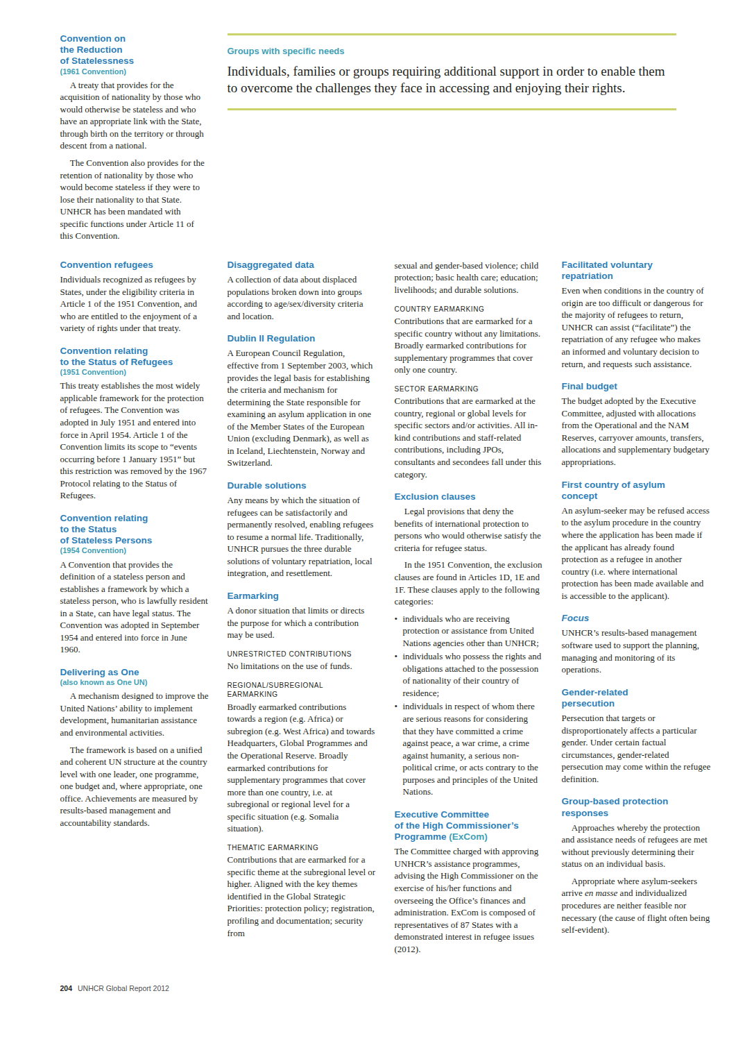Convention on
the Reduction
of Statelessness (1961 Convention)
A treaty that provides for the acquisition of nationality by those who would otherwise be stateless and who have an appropriate link with the State, through birth on the territory or through descent from a national.
The Convention also provides for the retention of nationality by those who would become stateless if they were to lose their nationality to that State. UNHCR has been mandated with specific functions under Article 11 of this Convention.
Groups with specific needs
Individuals, families or groups requiring additional support in order to enable them to overcome the challenges they face in accessing and enjoying their rights.
Convention refugees
Individuals recognized as refugees by States, under the eligibility criteria in Article 1 of the 1951 Convention, and who are entitled to the enjoyment of a variety of rights under that treaty.
Convention relating
to the Status of Refugees (1951 Convention)
This treaty establishes the most widely applicable framework for the protection of refugees. The Convention was adopted in July 1951 and entered into force in April 1954. Article 1 of the Convention limits its scope to “events occurring before 1 January 1951” but this restriction was removed by the 1967 Protocol relating to the Status of Refugees.
Convention relating
to the Status
of Stateless Persons (1954 Convention)
A Convention that provides the definition of a stateless person and establishes a framework by which a stateless person, who is lawfully resident in a State, can have legal status. The Convention was adopted in September 1954 and entered into force in June 1960.
Delivering as One (also known as One UN)
A mechanism designed to improve the United Nations’ ability to implement development, humanitarian assistance and environmental activities.
The framework is based on a unified and coherent UN structure at the country level with one leader, one programme, one budget and, where appropriate, one office. Achievements are measured by results-based management and accountability standards.
Disaggregated data
A collection of data about displaced populations broken down into groups according to age/sex/diversity criteria and location.
Dublin II Regulation
A European Council Regulation, effective from 1 September 2003, which provides the legal basis for establishing the criteria and mechanism for determining the State responsible for examining an asylum application in one of the Member States of the European Union (excluding Denmark), as well as in Iceland, Liechtenstein, Norway and Switzerland.
Durable solutions
Any means by which the situation of refugees can be satisfactorily and permanently resolved, enabling refugees to resume a normal life. Traditionally, UNHCR pursues the three durable solutions of voluntary repatriation, local integration, and resettlement.
Earmarking
A donor situation that limits or directs the purpose for which a contribution may be used.
Unrestricted contributions
No limitations on the use of funds.
Regional/subregional
earmarking
Broadly earmarked contributions towards a region (e.g. Africa) or subregion (e.g. West Africa) and towards Headquarters, Global Programmes and the Operational Reserve. Broadly earmarked contributions for supplementary programmes that cover more than one country, i.e. at subregional or regional level for a specific situation (e.g. Somalia situation).
Thematic earmarking
Contributions that are earmarked for a specific theme at the subregional level or higher. Aligned with the key themes identified in the Global Strategic Priorities: protection policy; registration, profiling and documentation; security from
sexual and gender-based violence; child protection; basic health care; education; livelihoods; and durable solutions.
Country earmarking
Contributions that are earmarked for a specific country without any limitations. Broadly earmarked contributions for supplementary programmes that cover only one country.
Sector earmarking
Contributions that are earmarked at the country, regional or global levels for specific sectors and/or activities. All in-kind contributions and staff-related contributions, including JPOs, consultants and secondees fall under this category.
Exclusion clauses
Legal provisions that deny the benefits of international protection to persons who would otherwise satisfy the criteria for refugee status.
In the 1951 Convention, the exclusion clauses are found in Articles 1D, 1E and 1F. These clauses apply to the following categories:
individuals who are receiving protection or assistance from United Nations agencies other than UNHCR;
individuals who possess the rights and obligations attached to the possession of nationality of their country of residence;
individuals in respect of whom there are serious reasons for considering that they have committed a crime against peace, a war crime, a crime against humanity, a serious non-political crime, or acts contrary to the purposes and principles of the United Nations.
Executive Committee
of the High Commissioner’s
Programme (ExCom)
The Committee charged with approving UNHCR’s assistance programmes, advising the High Commissioner on the exercise of his/her functions and overseeing the Office’s finances and administration. ExCom is composed of representatives of 87 States with a demonstrated interest in refugee issues (2012).
Facilitated voluntary
repatriation
Even when conditions in the country of origin are too difficult or dangerous for the majority of refugees to return, UNHCR can assist (“facilitate”) the repatriation of any refugee who makes an informed and voluntary decision to return, and requests such assistance.
Final budget
The budget adopted by the Executive Committee, adjusted with allocations from the Operational and the NAM Reserves, carryover amounts, transfers, allocations and supplementary budgetary appropriations.
First country of asylum
concept
An asylum-seeker may be refused access to the asylum procedure in the country where the application has been made if the applicant has already found protection as a refugee in another country (i.e. where international protection has been made available and is accessible to the applicant).
Focus
UNHCR’s results-based management software used to support the planning, managing and monitoring of its operations.
Gender-related
persecution
Persecution that targets or disproportionately affects a particular gender. Under certain factual circumstances, gender-related persecution may come within the refugee definition.
Group-based protection
responses
Approaches whereby the protection and assistance needs of refugees are met without previously determining their status on an individual basis.
Appropriate where asylum-seekers arrive en masse and individualized procedures are neither feasible nor necessary (the cause of flight often being self-evident).
204 UNHCR Global Report 2012